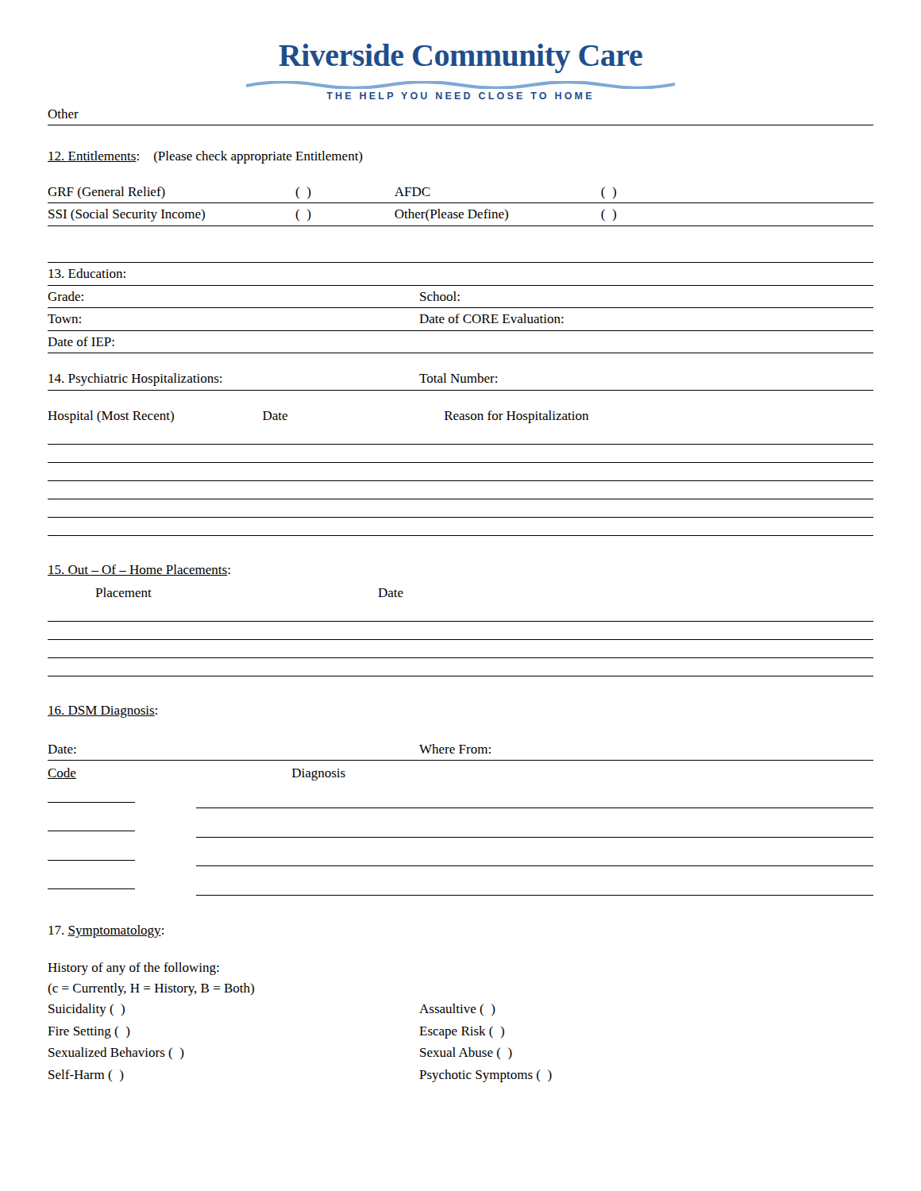Riverside Community Care
THE HELP YOU NEED CLOSE TO HOME
Other
12. Entitlements: (Please check appropriate Entitlement)
| GRF (General Relief) | ( ) | AFDC | ( ) | |
| SSI (Social Security Income) | ( ) | Other(Please Define) | ( ) | |
| 13. Education: |
| Grade: | School: |
| Town: | Date of CORE Evaluation: |
| Date of IEP: |
| 14. Psychiatric Hospitalizations: | Total Number: |
| Hospital (Most Recent) | Date | Reason for Hospitalization |
15. Out – Of – Home Placements:
| Placement | Date |
16. DSM Diagnosis:
| Date: | Where From: |
| Code | Diagnosis |
17. Symptomatology:
History of any of the following:
(c = Currently, H = History, B = Both)
| Suicidality ( ) | Assaultive ( ) |
| Fire Setting ( ) | Escape Risk ( ) |
| Sexualized Behaviors ( ) | Sexual Abuse ( ) |
| Self-Harm ( ) | Psychotic Symptoms ( ) |